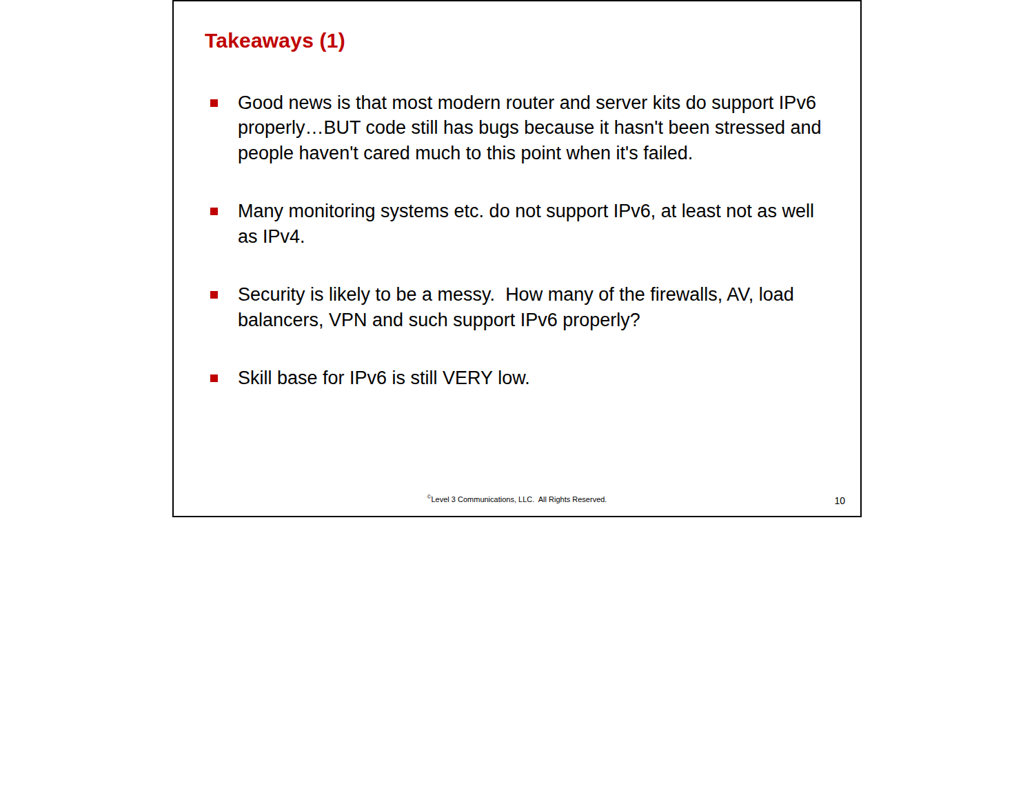Takeaways (1)
Good news is that most modern router and server kits do support IPv6 properly…BUT code still has bugs because it hasn't been stressed and people haven't cared much to this point when it's failed.
Many monitoring systems etc. do not support IPv6, at least not as well as IPv4.
Security is likely to be a messy. How many of the firewalls, AV, load balancers, VPN and such support IPv6 properly?
Skill base for IPv6 is still VERY low.
©Level 3 Communications, LLC. All Rights Reserved.
10